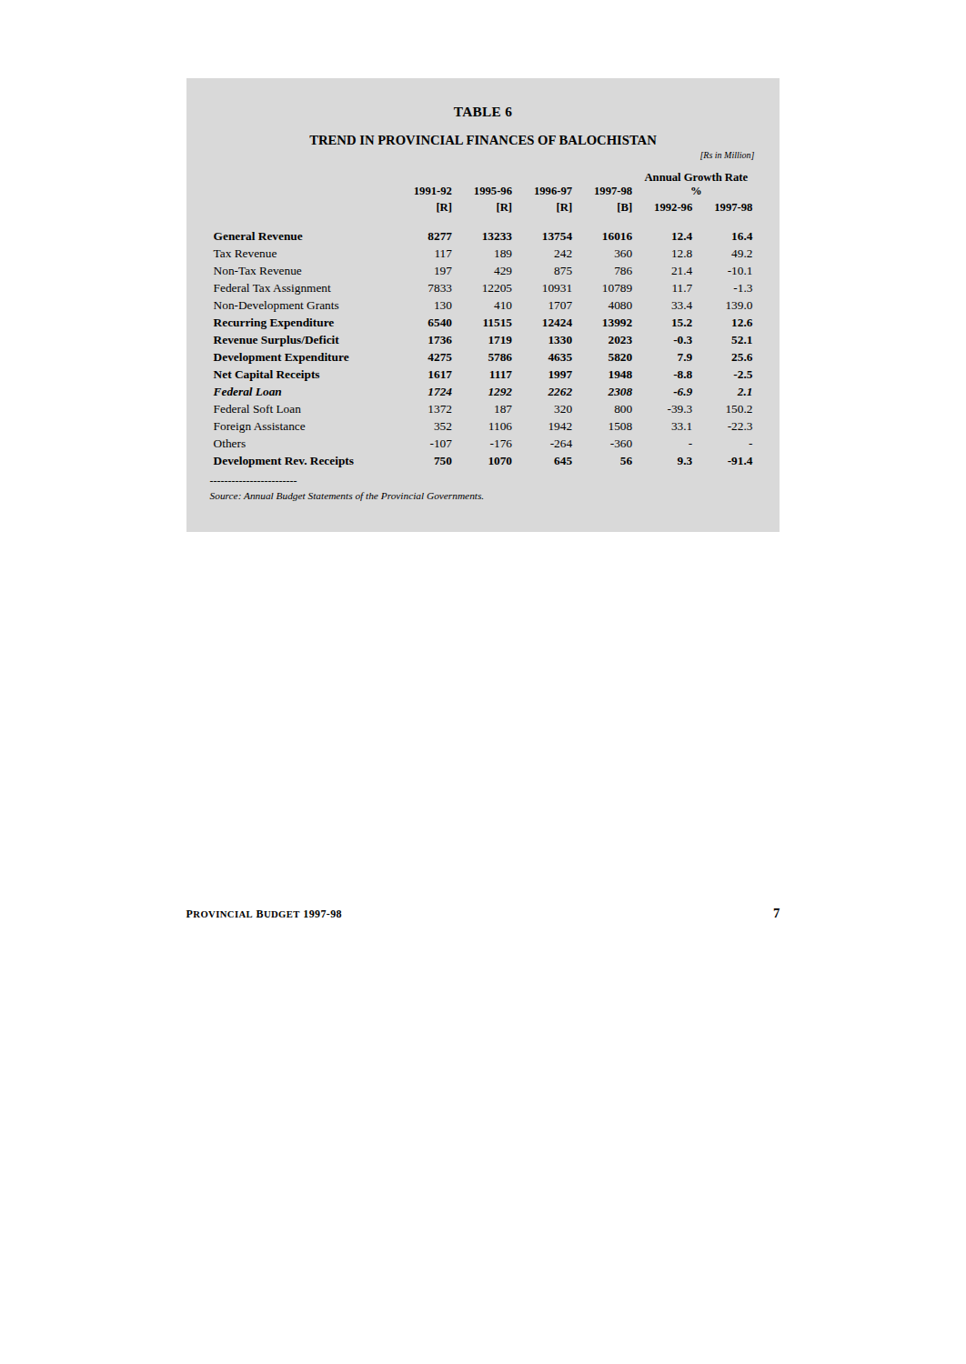TABLE 6
TREND IN PROVINCIAL FINANCES OF BALOCHISTAN
[Rs in Million]
| | 1991-92 | 1995-96 | 1996-97 | 1997-98 | Annual Growth Rate % |
| | [R] | [R] | [R] | [B] | 1992-96 | 1997-98 |
| General Revenue | 8277 | 13233 | 13754 | 16016 | 12.4 | 16.4 |
| Tax Revenue | 117 | 189 | 242 | 360 | 12.8 | 49.2 |
| Non-Tax Revenue | 197 | 429 | 875 | 786 | 21.4 | -10.1 |
| Federal Tax Assignment | 7833 | 12205 | 10931 | 10789 | 11.7 | -1.3 |
| Non-Development Grants | 130 | 410 | 1707 | 4080 | 33.4 | 139.0 |
| Recurring Expenditure | 6540 | 11515 | 12424 | 13992 | 15.2 | 12.6 |
| Revenue Surplus/Deficit | 1736 | 1719 | 1330 | 2023 | -0.3 | 52.1 |
| Development Expenditure | 4275 | 5786 | 4635 | 5820 | 7.9 | 25.6 |
| Net Capital Receipts | 1617 | 1117 | 1997 | 1948 | -8.8 | -2.5 |
| Federal Loan | 1724 | 1292 | 2262 | 2308 | -6.9 | 2.1 |
| Federal Soft Loan | 1372 | 187 | 320 | 800 | -39.3 | 150.2 |
| Foreign Assistance | 352 | 1106 | 1942 | 1508 | 33.1 | -22.3 |
| Others | -107 | -176 | -264 | -360 | - | - |
| Development Rev. Receipts | 750 | 1070 | 645 | 56 | 9.3 | -91.4 |
------------------------
Source: Annual Budget Statements of the Provincial Governments.
PROVINCIAL BUDGET 1997-98
7